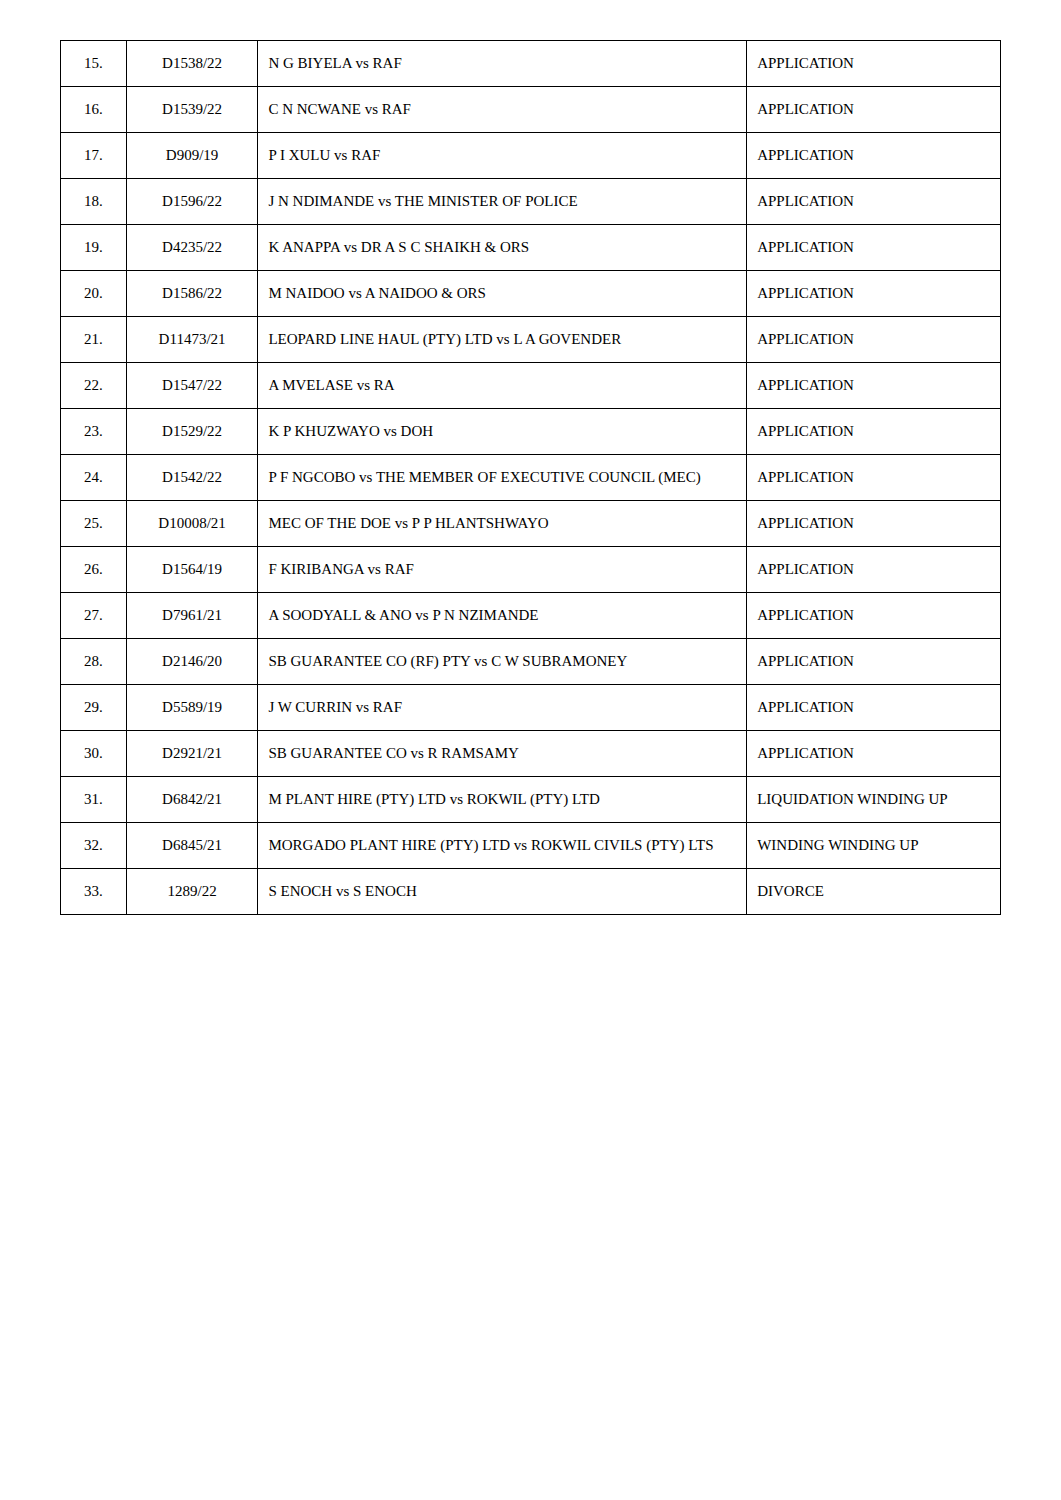| 15. | D1538/22 | N G BIYELA vs RAF | APPLICATION |
| 16. | D1539/22 | C N NCWANE vs RAF | APPLICATION |
| 17. | D909/19 | P I XULU vs RAF | APPLICATION |
| 18. | D1596/22 | J N NDIMANDE vs THE MINISTER OF POLICE | APPLICATION |
| 19. | D4235/22 | K ANAPPA vs DR A S C SHAIKH & ORS | APPLICATION |
| 20. | D1586/22 | M NAIDOO vs A NAIDOO & ORS | APPLICATION |
| 21. | D11473/21 | LEOPARD LINE HAUL (PTY) LTD vs L A GOVENDER | APPLICATION |
| 22. | D1547/22 | A MVELASE vs RA | APPLICATION |
| 23. | D1529/22 | K P KHUZWAYO vs DOH | APPLICATION |
| 24. | D1542/22 | P F NGCOBO vs THE MEMBER OF EXECUTIVE COUNCIL (MEC) | APPLICATION |
| 25. | D10008/21 | MEC OF THE DOE vs P P HLANTSHWAYO | APPLICATION |
| 26. | D1564/19 | F KIRIBANGA vs RAF | APPLICATION |
| 27. | D7961/21 | A SOODYALL & ANO vs P N NZIMANDE | APPLICATION |
| 28. | D2146/20 | SB GUARANTEE CO (RF) PTY vs C W SUBRAMONEY | APPLICATION |
| 29. | D5589/19 | J W CURRIN vs RAF | APPLICATION |
| 30. | D2921/21 | SB GUARANTEE CO vs R RAMSAMY | APPLICATION |
| 31. | D6842/21 | M PLANT HIRE (PTY) LTD vs ROKWIL (PTY) LTD | LIQUIDATION WINDING UP |
| 32. | D6845/21 | MORGADO PLANT HIRE (PTY) LTD vs ROKWIL CIVILS (PTY) LTS | WINDING WINDING UP |
| 33. | 1289/22 | S ENOCH vs S ENOCH | DIVORCE |